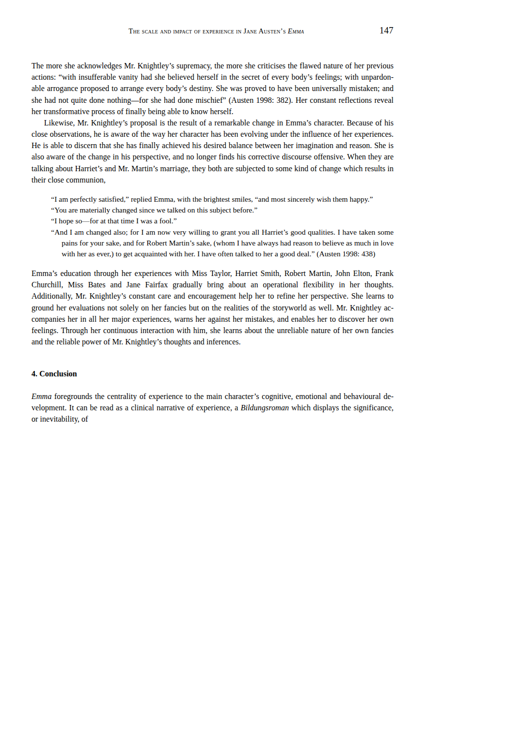The scale and impact of experience in Jane Austen’s Emma 147
The more she acknowledges Mr. Knightley’s supremacy, the more she criticises the flawed nature of her previous actions: “with insufferable vanity had she believed herself in the secret of every body’s feelings; with unpardonable arrogance proposed to arrange every body’s destiny. She was proved to have been universally mistaken; and she had not quite done nothing—for she had done mischief” (Austen 1998: 382). Her constant reflections reveal her transformative process of finally being able to know herself.
Likewise, Mr. Knightley’s proposal is the result of a remarkable change in Emma’s character. Because of his close observations, he is aware of the way her character has been evolving under the influence of her experiences. He is able to discern that she has finally achieved his desired balance between her imagination and reason. She is also aware of the change in his perspective, and no longer finds his corrective discourse offensive. When they are talking about Harriet’s and Mr. Martin’s marriage, they both are subjected to some kind of change which results in their close communion,
“I am perfectly satisfied,” replied Emma, with the brightest smiles, “and most sincerely wish them happy.”
“You are materially changed since we talked on this subject before.”
“I hope so—for at that time I was a fool.”
“And I am changed also; for I am now very willing to grant you all Harriet’s good qualities. I have taken some pains for your sake, and for Robert Martin’s sake, (whom I have always had reason to believe as much in love with her as ever,) to get acquainted with her. I have often talked to her a good deal.” (Austen 1998: 438)
Emma’s education through her experiences with Miss Taylor, Harriet Smith, Robert Martin, John Elton, Frank Churchill, Miss Bates and Jane Fairfax gradually bring about an operational flexibility in her thoughts. Additionally, Mr. Knightley’s constant care and encouragement help her to refine her perspective. She learns to ground her evaluations not solely on her fancies but on the realities of the storyworld as well. Mr. Knightley accompanies her in all her major experiences, warns her against her mistakes, and enables her to discover her own feelings. Through her continuous interaction with him, she learns about the unreliable nature of her own fancies and the reliable power of Mr. Knightley’s thoughts and inferences.
4. Conclusion
Emma foregrounds the centrality of experience to the main character’s cognitive, emotional and behavioural development. It can be read as a clinical narrative of experience, a Bildungsroman which displays the significance, or inevitability, of